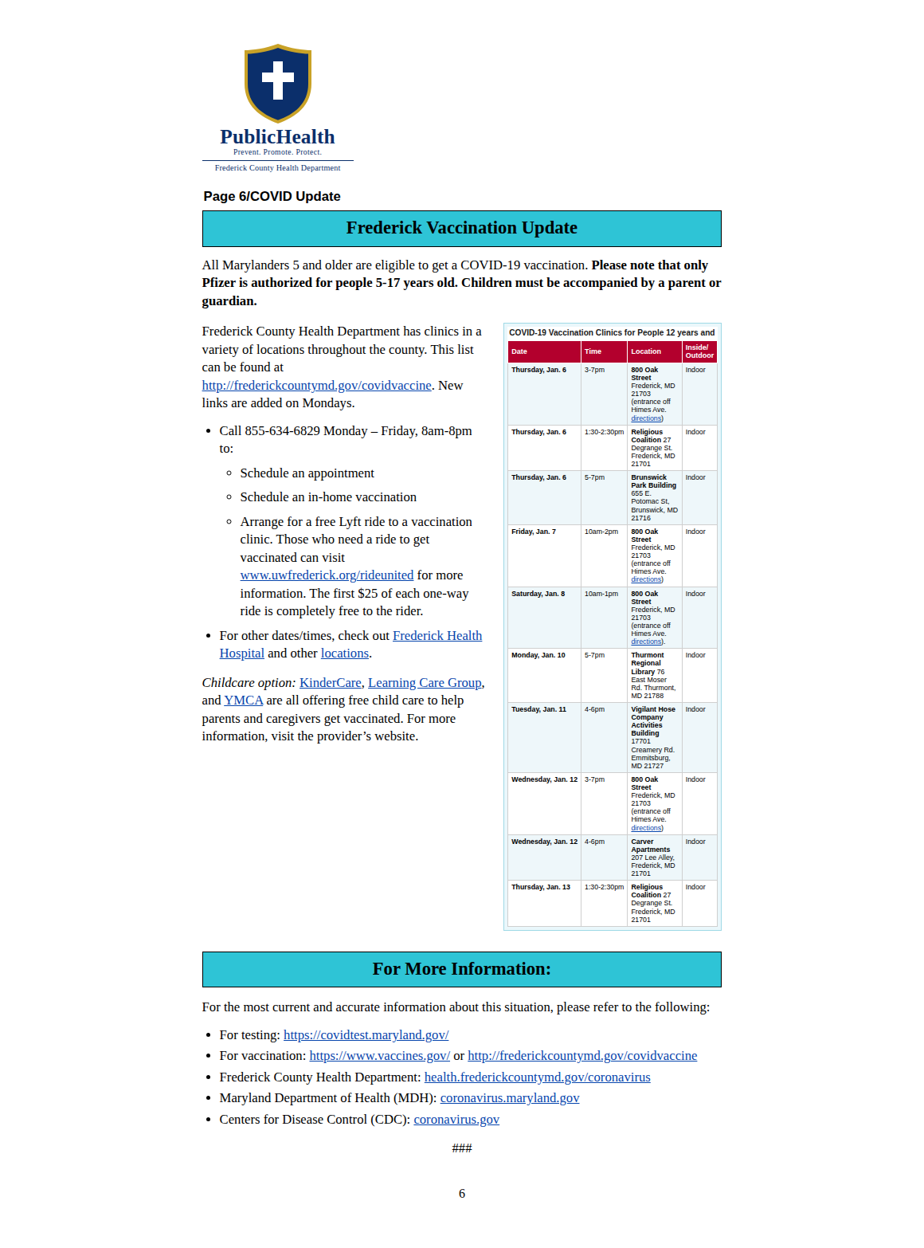Public Health
Prevent. Promote. Protect.
Frederick County Health Department
Page 6/COVID Update
Frederick Vaccination Update
All Marylanders 5 and older are eligible to get a COVID-19 vaccination. Please note that only Pfizer is authorized for people 5-17 years old. Children must be accompanied by a parent or guardian.
Frederick County Health Department has clinics in a variety of locations throughout the county. This list can be found at http://frederickcountymd.gov/covidvaccine. New links are added on Mondays.
Call 855-634-6829 Monday – Friday, 8am-8pm to:
Schedule an appointment
Schedule an in-home vaccination
Arrange for a free Lyft ride to a vaccination clinic. Those who need a ride to get vaccinated can visit www.uwfrederick.org/rideunited for more information. The first $25 of each one-way ride is completely free to the rider.
For other dates/times, check out Frederick Health Hospital and other locations.
Childcare option: KinderCare, Learning Care Group, and YMCA are all offering free child care to help parents and caregivers get vaccinated. For more information, visit the provider’s website.
COVID-19 Vaccination Clinics for People 12 years and
| Date | Time | Location | Inside/ Outdoor |
| --- | --- | --- | --- |
| Thursday, Jan. 6 | 3-7pm | 800 Oak Street Frederick, MD 21703 (entrance off Himes Ave. directions ) | Indoor |
| Thursday, Jan. 6 | 1:30-2:30pm | Religious Coalition 27 Degrange St. Frederick, MD 21701 | Indoor |
| Thursday, Jan. 6 | 5-7pm | Brunswick Park Building 655 E. Potomac St, Brunswick, MD 21716 | Indoor |
| Friday, Jan. 7 | 10am-2pm | 800 Oak Street Frederick, MD 21703 (entrance off Himes Ave. directions ) | Indoor |
| Saturday, Jan. 8 | 10am-1pm | 800 Oak Street Frederick, MD 21703 (entrance off Himes Ave. directions ). | Indoor |
| Monday, Jan. 10 | 5-7pm | Thurmont Regional Library 76 East Moser Rd. Thurmont, MD 21788 | Indoor |
| Tuesday, Jan. 11 | 4-6pm | Vigilant Hose Company Activities Building 17701 Creamery Rd. Emmitsburg, MD 21727 | Indoor |
| Wednesday, Jan. 12 | 3-7pm | 800 Oak Street Frederick, MD 21703 (entrance off Himes Ave. directions ) | Indoor |
| Wednesday, Jan. 12 | 4-6pm | Carver Apartments 207 Lee Alley, Frederick, MD 21701 | Indoor |
| Thursday, Jan. 13 | 1:30-2:30pm | Religious Coalition 27 Degrange St. Frederick, MD 21701 | Indoor |
For More Information:
For the most current and accurate information about this situation, please refer to the following:
For testing: https://covidtest.maryland.gov/
For vaccination: https://www.vaccines.gov/ or http://frederickcountymd.gov/covidvaccine
Frederick County Health Department: health.frederickcountymd.gov/coronavirus
Maryland Department of Health (MDH): coronavirus.maryland.gov
Centers for Disease Control (CDC): coronavirus.gov
###
6